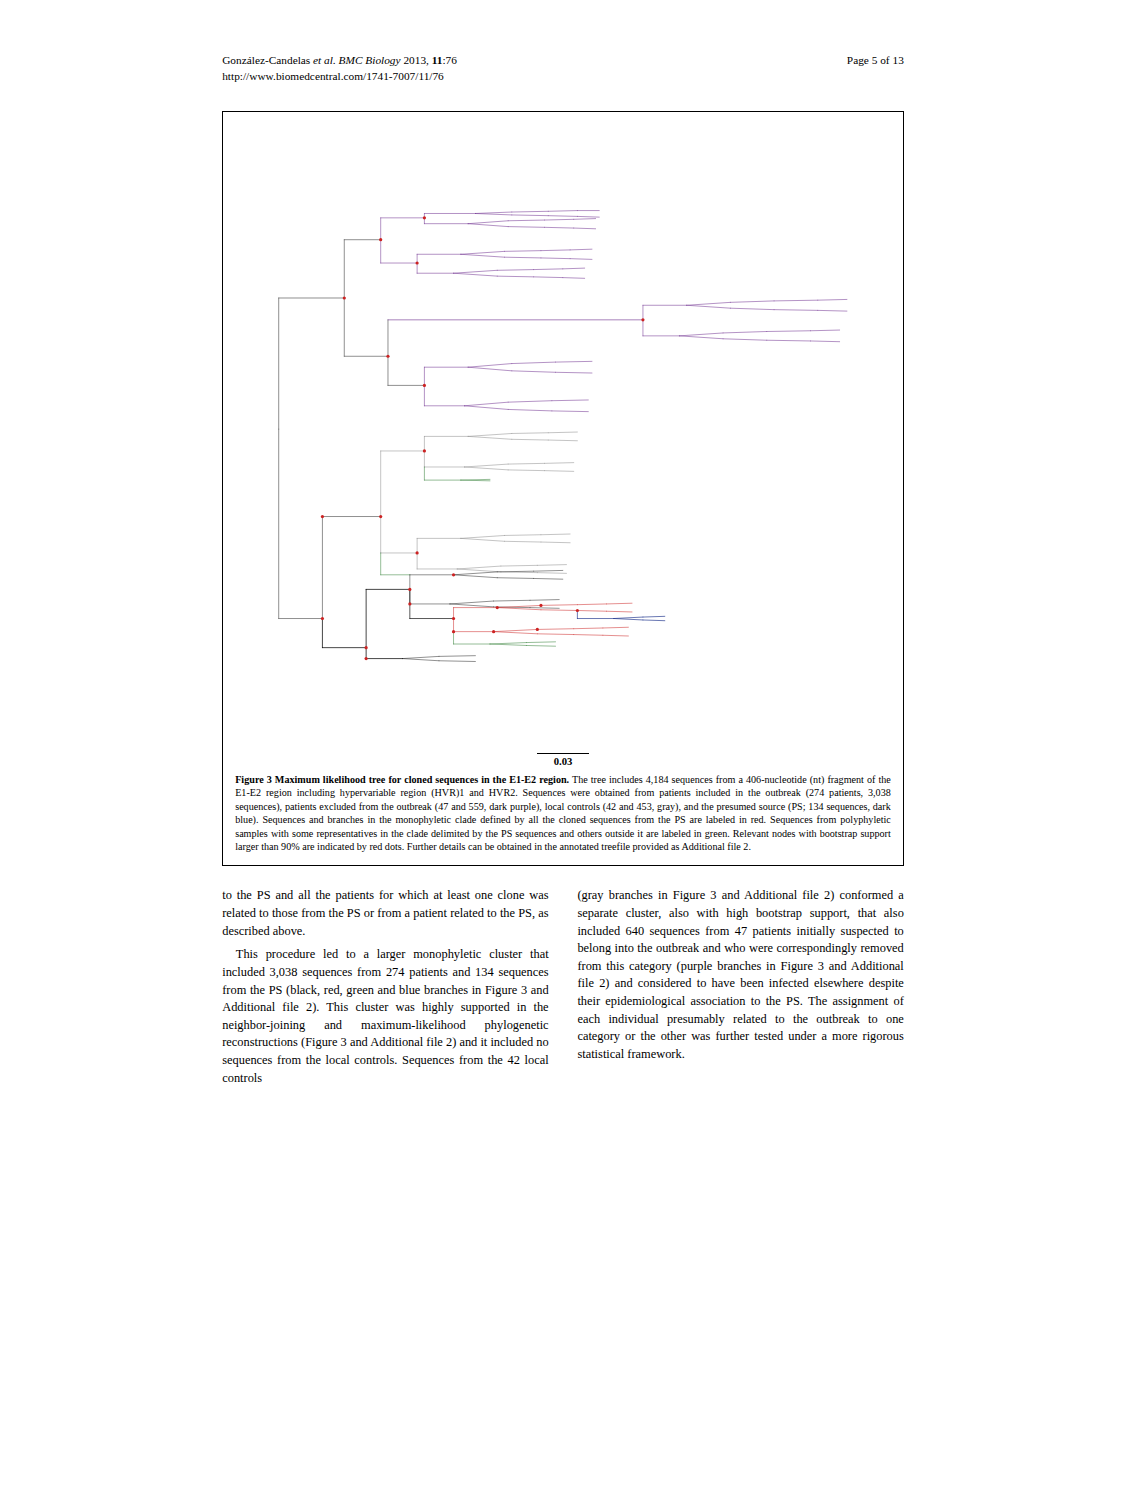González-Candelas et al. BMC Biology 2013, 11:76
http://www.biomedcentral.com/1741-7007/11/76
Page 5 of 13
0.03
Figure 3 Maximum likelihood tree for cloned sequences in the E1-E2 region. The tree includes 4,184 sequences from a 406-nucleotide (nt) fragment of the E1-E2 region including hypervariable region (HVR)1 and HVR2. Sequences were obtained from patients included in the outbreak (274 patients, 3,038 sequences), patients excluded from the outbreak (47 and 559, dark purple), local controls (42 and 453, gray), and the presumed source (PS; 134 sequences, dark blue). Sequences and branches in the monophyletic clade defined by all the cloned sequences from the PS are labeled in red. Sequences from polyphyletic samples with some representatives in the clade delimited by the PS sequences and others outside it are labeled in green. Relevant nodes with bootstrap support larger than 90% are indicated by red dots. Further details can be obtained in the annotated treefile provided as Additional file 2.
to the PS and all the patients for which at least one clone was related to those from the PS or from a patient related to the PS, as described above.
This procedure led to a larger monophyletic cluster that included 3,038 sequences from 274 patients and 134 sequences from the PS (black, red, green and blue branches in Figure 3 and Additional file 2). This cluster was highly supported in the neighbor-joining and maximum-likelihood phylogenetic reconstructions (Figure 3 and Additional file 2) and it included no sequences from the local controls. Sequences from the 42 local controls
(gray branches in Figure 3 and Additional file 2) conformed a separate cluster, also with high bootstrap support, that also included 640 sequences from 47 patients initially suspected to belong into the outbreak and who were correspondingly removed from this category (purple branches in Figure 3 and Additional file 2) and considered to have been infected elsewhere despite their epidemiological association to the PS. The assignment of each individual presumably related to the outbreak to one category or the other was further tested under a more rigorous statistical framework.